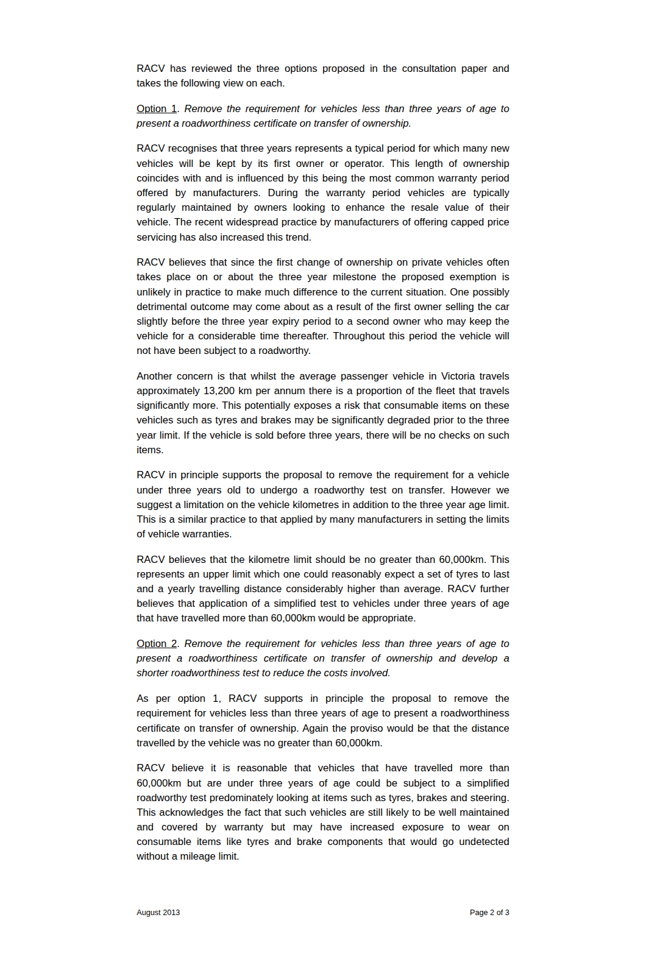RACV has reviewed the three options proposed in the consultation paper and takes the following view on each.
Option 1. Remove the requirement for vehicles less than three years of age to present a roadworthiness certificate on transfer of ownership.
RACV recognises that three years represents a typical period for which many new vehicles will be kept by its first owner or operator. This length of ownership coincides with and is influenced by this being the most common warranty period offered by manufacturers. During the warranty period vehicles are typically regularly maintained by owners looking to enhance the resale value of their vehicle. The recent widespread practice by manufacturers of offering capped price servicing has also increased this trend.
RACV believes that since the first change of ownership on private vehicles often takes place on or about the three year milestone the proposed exemption is unlikely in practice to make much difference to the current situation. One possibly detrimental outcome may come about as a result of the first owner selling the car slightly before the three year expiry period to a second owner who may keep the vehicle for a considerable time thereafter. Throughout this period the vehicle will not have been subject to a roadworthy.
Another concern is that whilst the average passenger vehicle in Victoria travels approximately 13,200 km per annum there is a proportion of the fleet that travels significantly more. This potentially exposes a risk that consumable items on these vehicles such as tyres and brakes may be significantly degraded prior to the three year limit. If the vehicle is sold before three years, there will be no checks on such items.
RACV in principle supports the proposal to remove the requirement for a vehicle under three years old to undergo a roadworthy test on transfer. However we suggest a limitation on the vehicle kilometres in addition to the three year age limit. This is a similar practice to that applied by many manufacturers in setting the limits of vehicle warranties.
RACV believes that the kilometre limit should be no greater than 60,000km. This represents an upper limit which one could reasonably expect a set of tyres to last and a yearly travelling distance considerably higher than average. RACV further believes that application of a simplified test to vehicles under three years of age that have travelled more than 60,000km would be appropriate.
Option 2. Remove the requirement for vehicles less than three years of age to present a roadworthiness certificate on transfer of ownership and develop a shorter roadworthiness test to reduce the costs involved.
As per option 1, RACV supports in principle the proposal to remove the requirement for vehicles less than three years of age to present a roadworthiness certificate on transfer of ownership. Again the proviso would be that the distance travelled by the vehicle was no greater than 60,000km.
RACV believe it is reasonable that vehicles that have travelled more than 60,000km but are under three years of age could be subject to a simplified roadworthy test predominately looking at items such as tyres, brakes and steering. This acknowledges the fact that such vehicles are still likely to be well maintained and covered by warranty but may have increased exposure to wear on consumable items like tyres and brake components that would go undetected without a mileage limit.
August 2013 Page 2 of 3